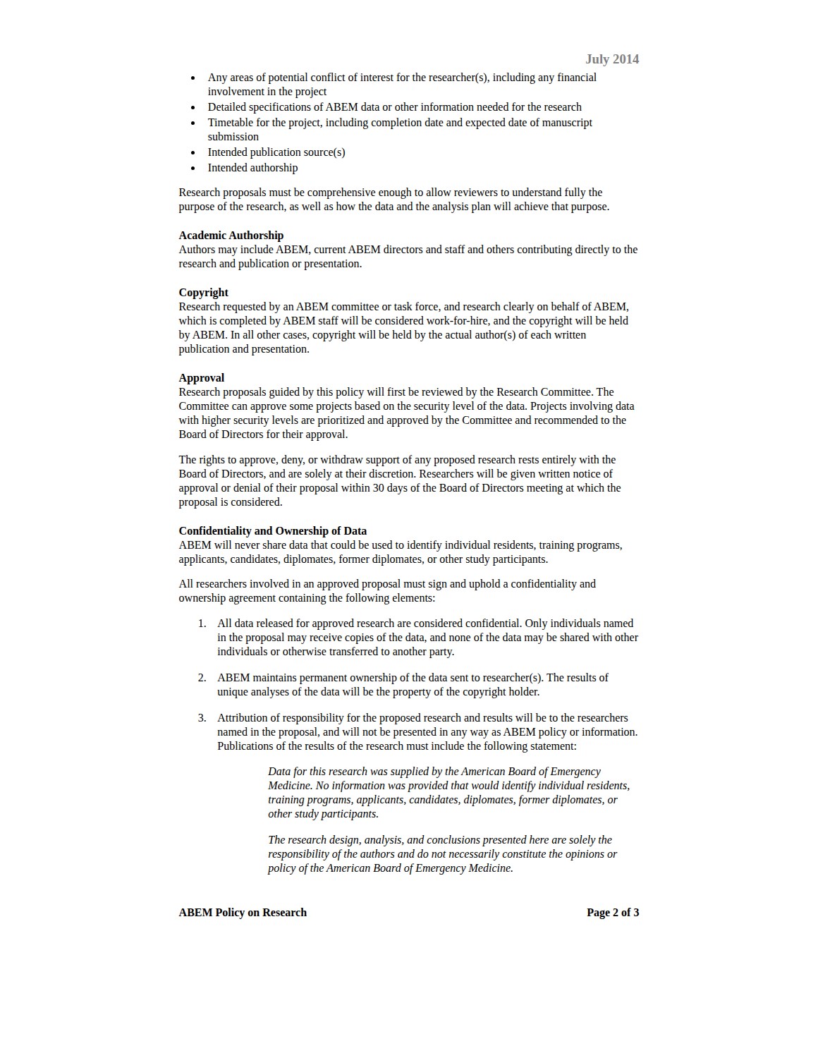July 2014
Any areas of potential conflict of interest for the researcher(s), including any financial involvement in the project
Detailed specifications of ABEM data or other information needed for the research
Timetable for the project, including completion date and expected date of manuscript submission
Intended publication source(s)
Intended authorship
Research proposals must be comprehensive enough to allow reviewers to understand fully the purpose of the research, as well as how the data and the analysis plan will achieve that purpose.
Academic Authorship
Authors may include ABEM, current ABEM directors and staff and others contributing directly to the research and publication or presentation.
Copyright
Research requested by an ABEM committee or task force, and research clearly on behalf of ABEM, which is completed by ABEM staff will be considered work-for-hire, and the copyright will be held by ABEM. In all other cases, copyright will be held by the actual author(s) of each written publication and presentation.
Approval
Research proposals guided by this policy will first be reviewed by the Research Committee. The Committee can approve some projects based on the security level of the data. Projects involving data with higher security levels are prioritized and approved by the Committee and recommended to the Board of Directors for their approval.
The rights to approve, deny, or withdraw support of any proposed research rests entirely with the Board of Directors, and are solely at their discretion. Researchers will be given written notice of approval or denial of their proposal within 30 days of the Board of Directors meeting at which the proposal is considered.
Confidentiality and Ownership of Data
ABEM will never share data that could be used to identify individual residents, training programs, applicants, candidates, diplomates, former diplomates, or other study participants.
All researchers involved in an approved proposal must sign and uphold a confidentiality and ownership agreement containing the following elements:
All data released for approved research are considered confidential. Only individuals named in the proposal may receive copies of the data, and none of the data may be shared with other individuals or otherwise transferred to another party.
ABEM maintains permanent ownership of the data sent to researcher(s). The results of unique analyses of the data will be the property of the copyright holder.
Attribution of responsibility for the proposed research and results will be to the researchers named in the proposal, and will not be presented in any way as ABEM policy or information. Publications of the results of the research must include the following statement:
Data for this research was supplied by the American Board of Emergency Medicine. No information was provided that would identify individual residents, training programs, applicants, candidates, diplomates, former diplomates, or other study participants.
The research design, analysis, and conclusions presented here are solely the responsibility of the authors and do not necessarily constitute the opinions or policy of the American Board of Emergency Medicine.
ABEM Policy on Research Page 2 of 3